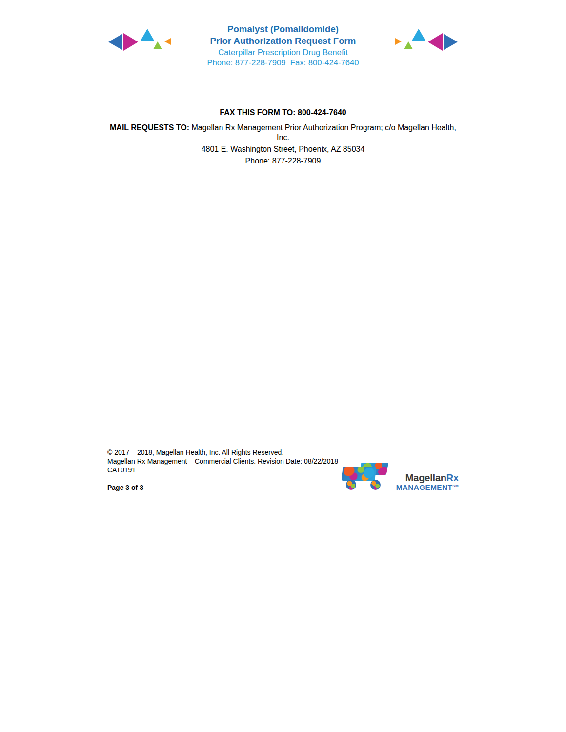Pomalyst (Pomalidomide)
Prior Authorization Request Form
Caterpillar Prescription Drug Benefit
Phone: 877-228-7909 Fax: 800-424-7640
FAX THIS FORM TO: 800-424-7640
MAIL REQUESTS TO: Magellan Rx Management Prior Authorization Program; c/o Magellan Health, Inc.
4801 E. Washington Street, Phoenix, AZ 85034
Phone: 877-228-7909
© 2017 – 2018, Magellan Health, Inc. All Rights Reserved.
Magellan Rx Management – Commercial Clients. Revision Date: 08/22/2018
CAT0191
Page 3 of 3
MagellanRx
MANAGEMENTSM